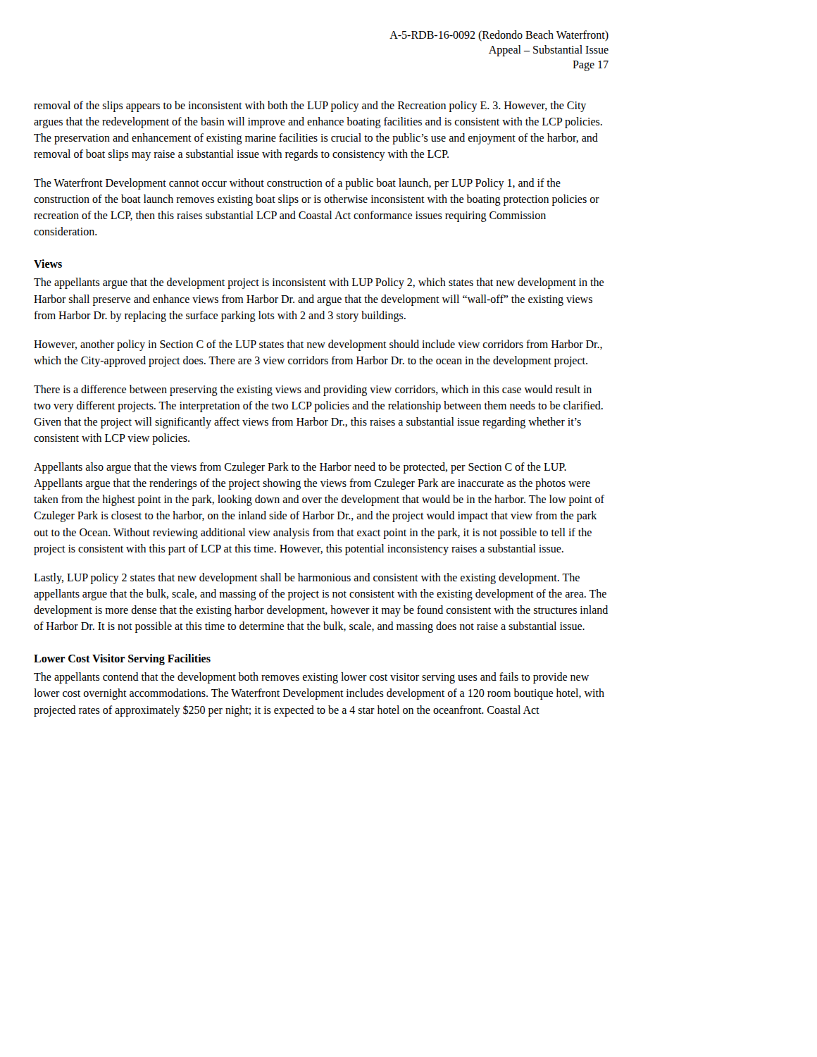A-5-RDB-16-0092 (Redondo Beach Waterfront)
Appeal – Substantial Issue
Page 17
removal of the slips appears to be inconsistent with both the LUP policy and the Recreation policy E. 3. However, the City argues that the redevelopment of the basin will improve and enhance boating facilities and is consistent with the LCP policies. The preservation and enhancement of existing marine facilities is crucial to the public’s use and enjoyment of the harbor, and removal of boat slips may raise a substantial issue with regards to consistency with the LCP.
The Waterfront Development cannot occur without construction of a public boat launch, per LUP Policy 1, and if the construction of the boat launch removes existing boat slips or is otherwise inconsistent with the boating protection policies or recreation of the LCP, then this raises substantial LCP and Coastal Act conformance issues requiring Commission consideration.
Views
The appellants argue that the development project is inconsistent with LUP Policy 2, which states that new development in the Harbor shall preserve and enhance views from Harbor Dr. and argue that the development will “wall-off” the existing views from Harbor Dr. by replacing the surface parking lots with 2 and 3 story buildings.
However, another policy in Section C of the LUP states that new development should include view corridors from Harbor Dr., which the City-approved project does. There are 3 view corridors from Harbor Dr. to the ocean in the development project.
There is a difference between preserving the existing views and providing view corridors, which in this case would result in two very different projects. The interpretation of the two LCP policies and the relationship between them needs to be clarified. Given that the project will significantly affect views from Harbor Dr., this raises a substantial issue regarding whether it’s consistent with LCP view policies.
Appellants also argue that the views from Czuleger Park to the Harbor need to be protected, per Section C of the LUP. Appellants argue that the renderings of the project showing the views from Czuleger Park are inaccurate as the photos were taken from the highest point in the park, looking down and over the development that would be in the harbor. The low point of Czuleger Park is closest to the harbor, on the inland side of Harbor Dr., and the project would impact that view from the park out to the Ocean. Without reviewing additional view analysis from that exact point in the park, it is not possible to tell if the project is consistent with this part of LCP at this time. However, this potential inconsistency raises a substantial issue.
Lastly, LUP policy 2 states that new development shall be harmonious and consistent with the existing development. The appellants argue that the bulk, scale, and massing of the project is not consistent with the existing development of the area. The development is more dense that the existing harbor development, however it may be found consistent with the structures inland of Harbor Dr. It is not possible at this time to determine that the bulk, scale, and massing does not raise a substantial issue.
Lower Cost Visitor Serving Facilities
The appellants contend that the development both removes existing lower cost visitor serving uses and fails to provide new lower cost overnight accommodations. The Waterfront Development includes development of a 120 room boutique hotel, with projected rates of approximately $250 per night; it is expected to be a 4 star hotel on the oceanfront. Coastal Act